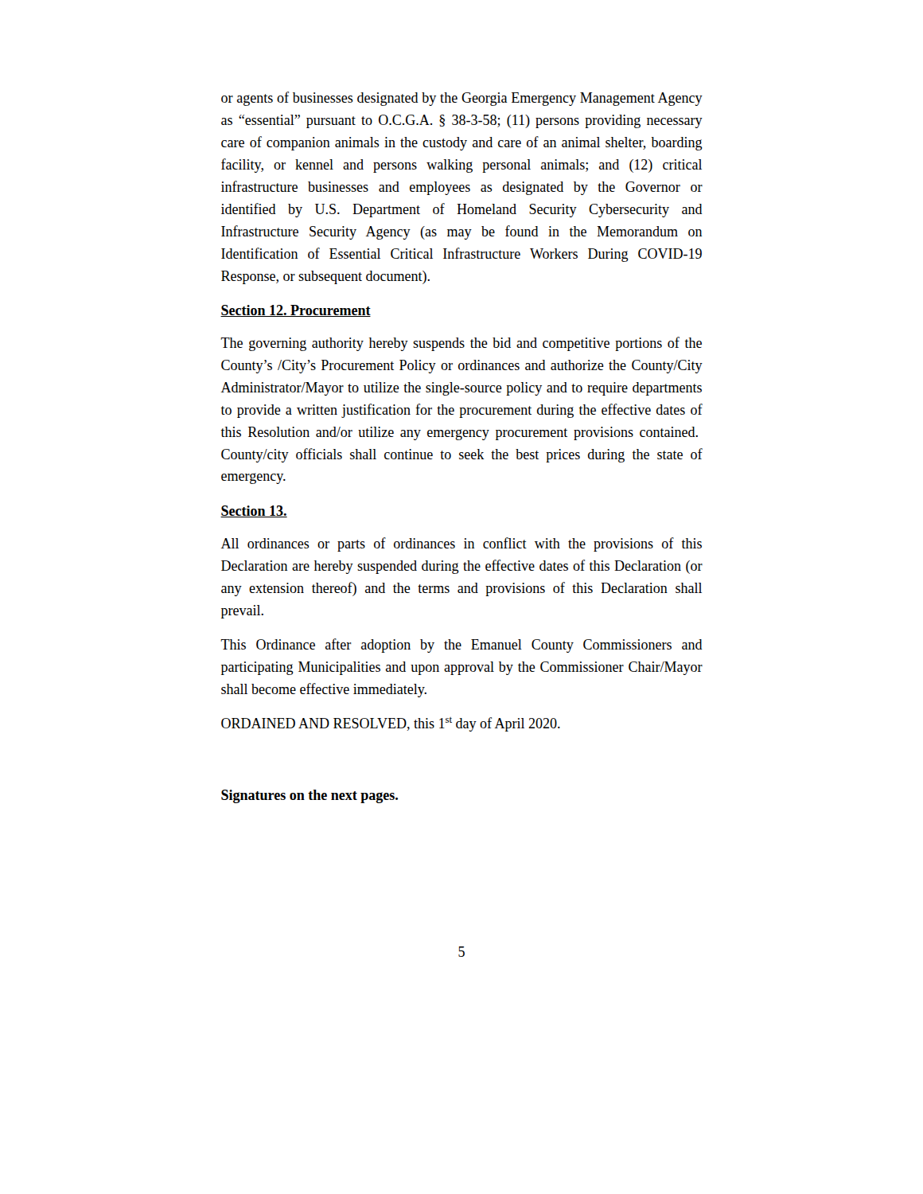or agents of businesses designated by the Georgia Emergency Management Agency as “essential” pursuant to O.C.G.A. § 38-3-58; (11) persons providing necessary care of companion animals in the custody and care of an animal shelter, boarding facility, or kennel and persons walking personal animals; and (12) critical infrastructure businesses and employees as designated by the Governor or identified by U.S. Department of Homeland Security Cybersecurity and Infrastructure Security Agency (as may be found in the Memorandum on Identification of Essential Critical Infrastructure Workers During COVID-19 Response, or subsequent document).
Section 12. Procurement
The governing authority hereby suspends the bid and competitive portions of the County’s /City’s Procurement Policy or ordinances and authorize the County/City Administrator/Mayor to utilize the single-source policy and to require departments to provide a written justification for the procurement during the effective dates of this Resolution and/or utilize any emergency procurement provisions contained. County/city officials shall continue to seek the best prices during the state of emergency.
Section 13.
All ordinances or parts of ordinances in conflict with the provisions of this Declaration are hereby suspended during the effective dates of this Declaration (or any extension thereof) and the terms and provisions of this Declaration shall prevail.
This Ordinance after adoption by the Emanuel County Commissioners and participating Municipalities and upon approval by the Commissioner Chair/Mayor shall become effective immediately.
ORDAINED AND RESOLVED, this 1st day of April 2020.
Signatures on the next pages.
5